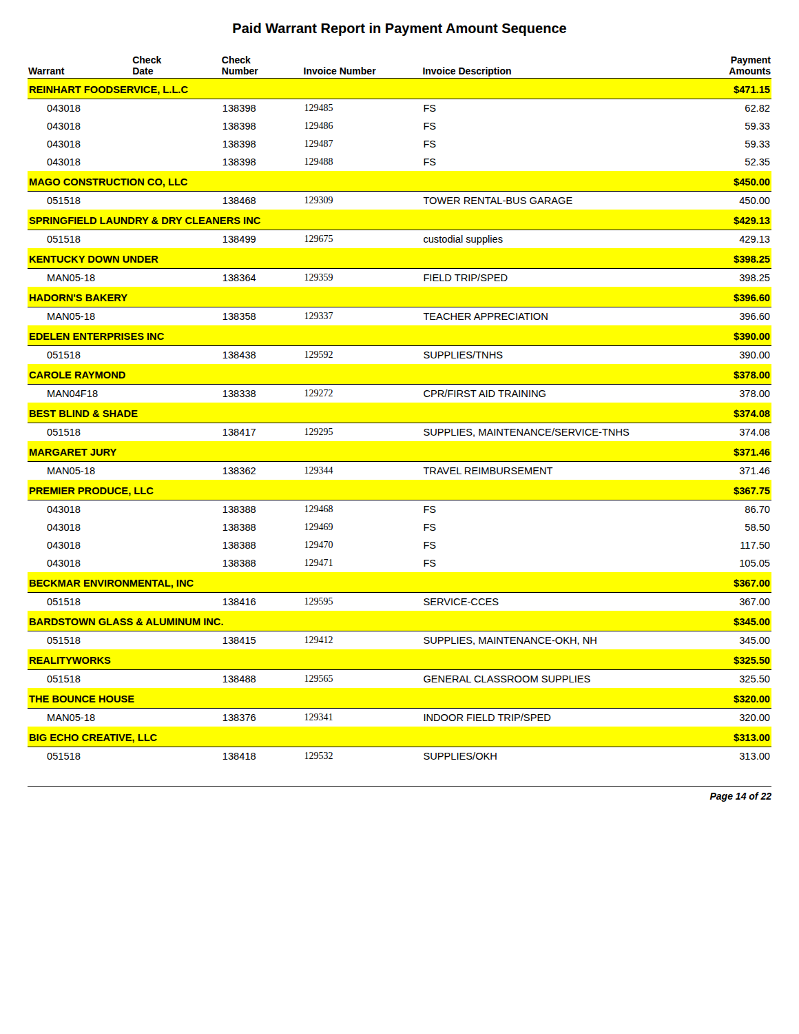Paid Warrant Report in Payment Amount Sequence
| Warrant | Check Date | Check Number | Invoice Number | Invoice Description | Payment Amounts |
| --- | --- | --- | --- | --- | --- |
| REINHART FOODSERVICE, L.L.C | $471.15 |
| 043018 | | 138398 | 129485 | FS | 62.82 |
| 043018 | | 138398 | 129486 | FS | 59.33 |
| 043018 | | 138398 | 129487 | FS | 59.33 |
| 043018 | | 138398 | 129488 | FS | 52.35 |
| MAGO CONSTRUCTION CO, LLC | $450.00 |
| 051518 | | 138468 | 129309 | TOWER RENTAL-BUS GARAGE | 450.00 |
| SPRINGFIELD LAUNDRY & DRY CLEANERS INC | $429.13 |
| 051518 | | 138499 | 129675 | custodial supplies | 429.13 |
| KENTUCKY DOWN UNDER | $398.25 |
| MAN05-18 | | 138364 | 129359 | FIELD TRIP/SPED | 398.25 |
| HADORN'S BAKERY | $396.60 |
| MAN05-18 | | 138358 | 129337 | TEACHER APPRECIATION | 396.60 |
| EDELEN ENTERPRISES INC | $390.00 |
| 051518 | | 138438 | 129592 | SUPPLIES/TNHS | 390.00 |
| CAROLE RAYMOND | $378.00 |
| MAN04F18 | | 138338 | 129272 | CPR/FIRST AID TRAINING | 378.00 |
| BEST BLIND & SHADE | $374.08 |
| 051518 | | 138417 | 129295 | SUPPLIES, MAINTENANCE/SERVICE-TNHS | 374.08 |
| MARGARET JURY | $371.46 |
| MAN05-18 | | 138362 | 129344 | TRAVEL REIMBURSEMENT | 371.46 |
| PREMIER PRODUCE, LLC | $367.75 |
| 043018 | | 138388 | 129468 | FS | 86.70 |
| 043018 | | 138388 | 129469 | FS | 58.50 |
| 043018 | | 138388 | 129470 | FS | 117.50 |
| 043018 | | 138388 | 129471 | FS | 105.05 |
| BECKMAR ENVIRONMENTAL, INC | $367.00 |
| 051518 | | 138416 | 129595 | SERVICE-CCES | 367.00 |
| BARDSTOWN GLASS & ALUMINUM INC. | $345.00 |
| 051518 | | 138415 | 129412 | SUPPLIES, MAINTENANCE-OKH, NH | 345.00 |
| REALITYWORKS | $325.50 |
| 051518 | | 138488 | 129565 | GENERAL CLASSROOM SUPPLIES | 325.50 |
| THE BOUNCE HOUSE | $320.00 |
| MAN05-18 | | 138376 | 129341 | INDOOR FIELD TRIP/SPED | 320.00 |
| BIG ECHO CREATIVE, LLC | $313.00 |
| 051518 | | 138418 | 129532 | SUPPLIES/OKH | 313.00 |
Page 14 of 22